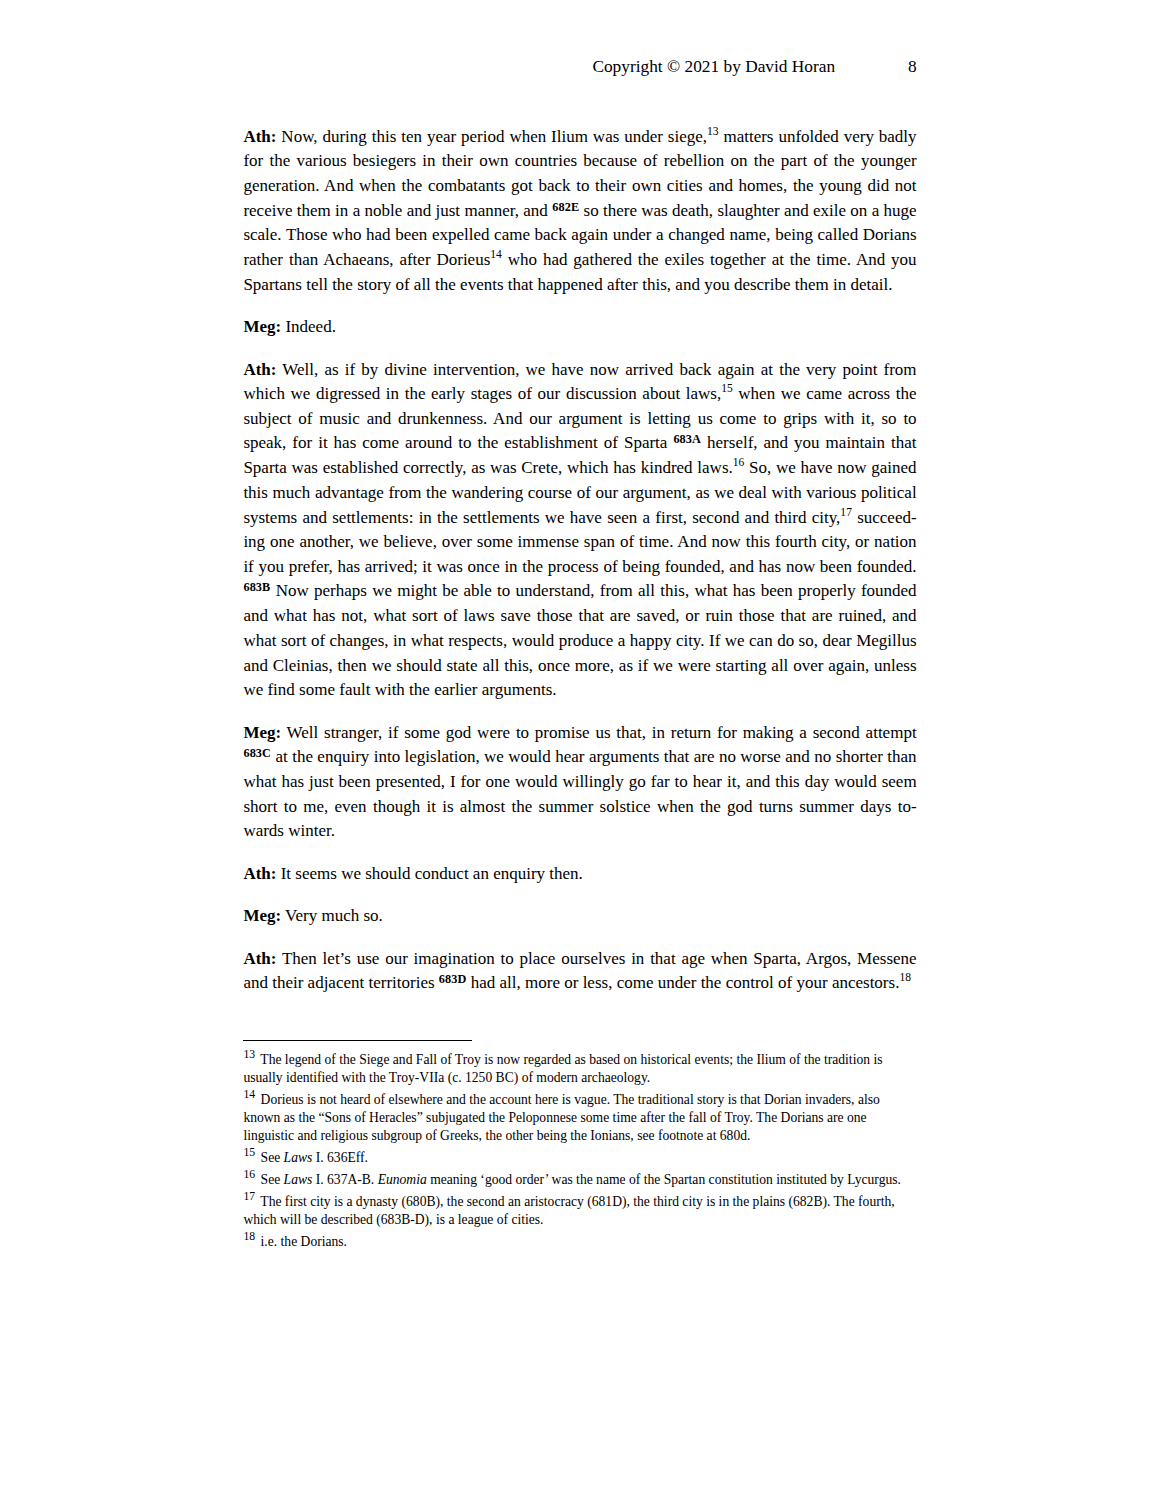Copyright © 2021 by David Horan 8
Ath: Now, during this ten year period when Ilium was under siege,13 matters unfolded very badly for the various besiegers in their own countries because of rebellion on the part of the younger generation. And when the combatants got back to their own cities and homes, the young did not receive them in a noble and just manner, and 682E so there was death, slaughter and exile on a huge scale. Those who had been expelled came back again under a changed name, being called Dorians rather than Achaeans, after Dorieus14 who had gathered the exiles together at the time. And you Spartans tell the story of all the events that happened after this, and you describe them in detail.
Meg: Indeed.
Ath: Well, as if by divine intervention, we have now arrived back again at the very point from which we digressed in the early stages of our discussion about laws,15 when we came across the subject of music and drunkenness. And our argument is letting us come to grips with it, so to speak, for it has come around to the establishment of Sparta 683A herself, and you maintain that Sparta was established correctly, as was Crete, which has kindred laws.16 So, we have now gained this much advantage from the wandering course of our argument, as we deal with various political systems and settlements: in the settlements we have seen a first, second and third city,17 succeeding one another, we believe, over some immense span of time. And now this fourth city, or nation if you prefer, has arrived; it was once in the process of being founded, and has now been founded. 683B Now perhaps we might be able to understand, from all this, what has been properly founded and what has not, what sort of laws save those that are saved, or ruin those that are ruined, and what sort of changes, in what respects, would produce a happy city. If we can do so, dear Megillus and Cleinias, then we should state all this, once more, as if we were starting all over again, unless we find some fault with the earlier arguments.
Meg: Well stranger, if some god were to promise us that, in return for making a second attempt 683C at the enquiry into legislation, we would hear arguments that are no worse and no shorter than what has just been presented, I for one would willingly go far to hear it, and this day would seem short to me, even though it is almost the summer solstice when the god turns summer days towards winter.
Ath: It seems we should conduct an enquiry then.
Meg: Very much so.
Ath: Then let’s use our imagination to place ourselves in that age when Sparta, Argos, Messene and their adjacent territories 683D had all, more or less, come under the control of your ancestors.18
13 The legend of the Siege and Fall of Troy is now regarded as based on historical events; the Ilium of the tradition is usually identified with the Troy-VIIa (c. 1250 BC) of modern archaeology.
14 Dorieus is not heard of elsewhere and the account here is vague. The traditional story is that Dorian invaders, also known as the “Sons of Heracles” subjugated the Peloponnese some time after the fall of Troy. The Dorians are one linguistic and religious subgroup of Greeks, the other being the Ionians, see footnote at 680d.
15 See Laws I. 636Eff.
16 See Laws I. 637A-B. Eunomia meaning ‘good order’ was the name of the Spartan constitution instituted by Lycurgus.
17 The first city is a dynasty (680B), the second an aristocracy (681D), the third city is in the plains (682B). The fourth, which will be described (683B-D), is a league of cities.
18 i.e. the Dorians.